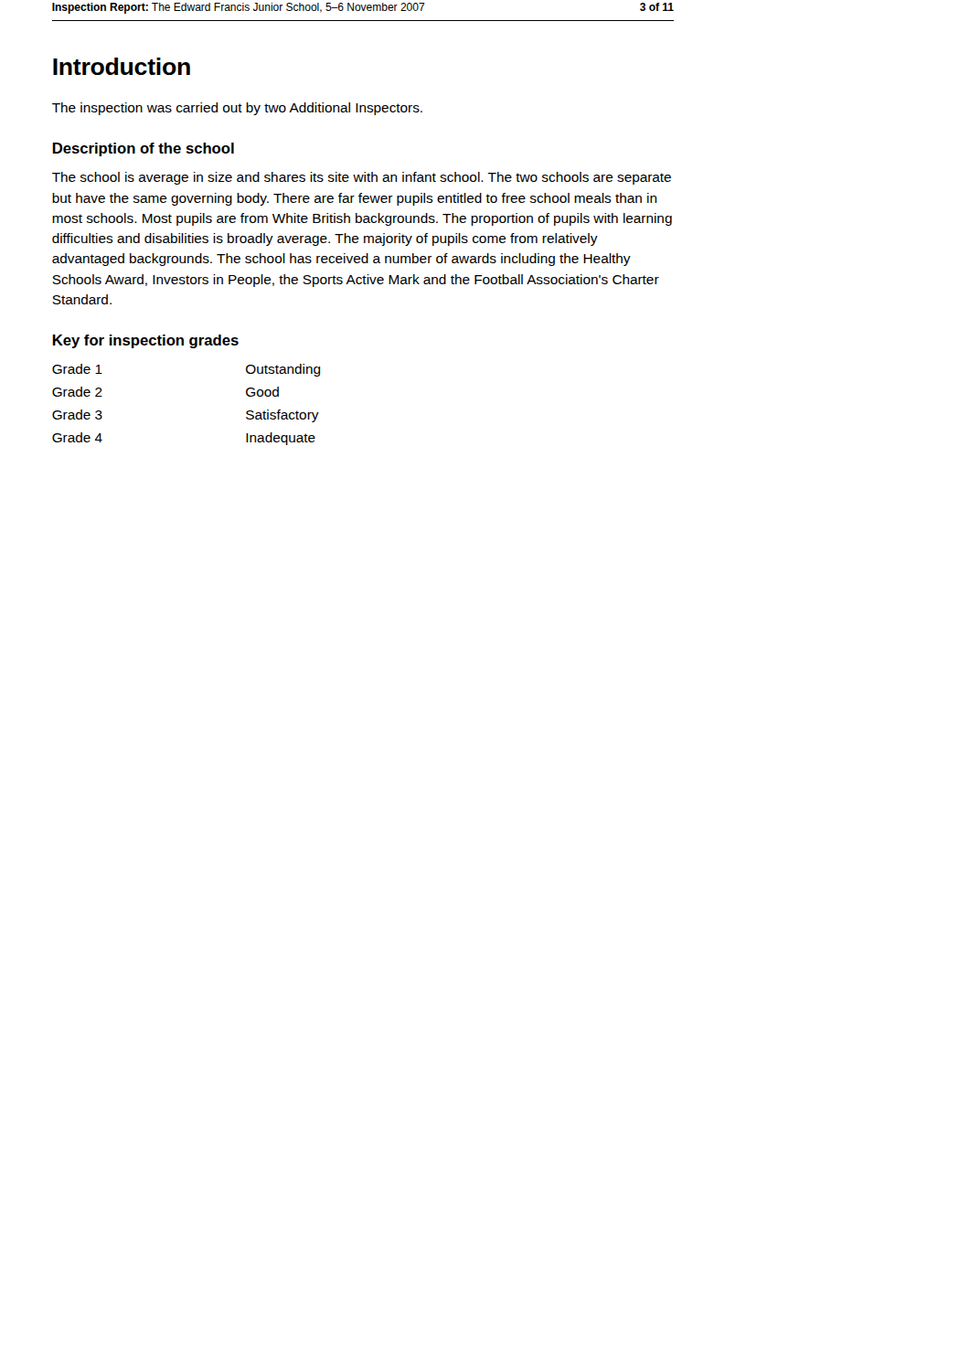Inspection Report: The Edward Francis Junior School, 5–6 November 2007
3 of 11
Introduction
The inspection was carried out by two Additional Inspectors.
Description of the school
The school is average in size and shares its site with an infant school. The two schools are separate but have the same governing body. There are far fewer pupils entitled to free school meals than in most schools. Most pupils are from White British backgrounds. The proportion of pupils with learning difficulties and disabilities is broadly average. The majority of pupils come from relatively advantaged backgrounds. The school has received a number of awards including the Healthy Schools Award, Investors in People, the Sports Active Mark and the Football Association's Charter Standard.
Key for inspection grades
| Grade 1 | Outstanding |
| Grade 2 | Good |
| Grade 3 | Satisfactory |
| Grade 4 | Inadequate |